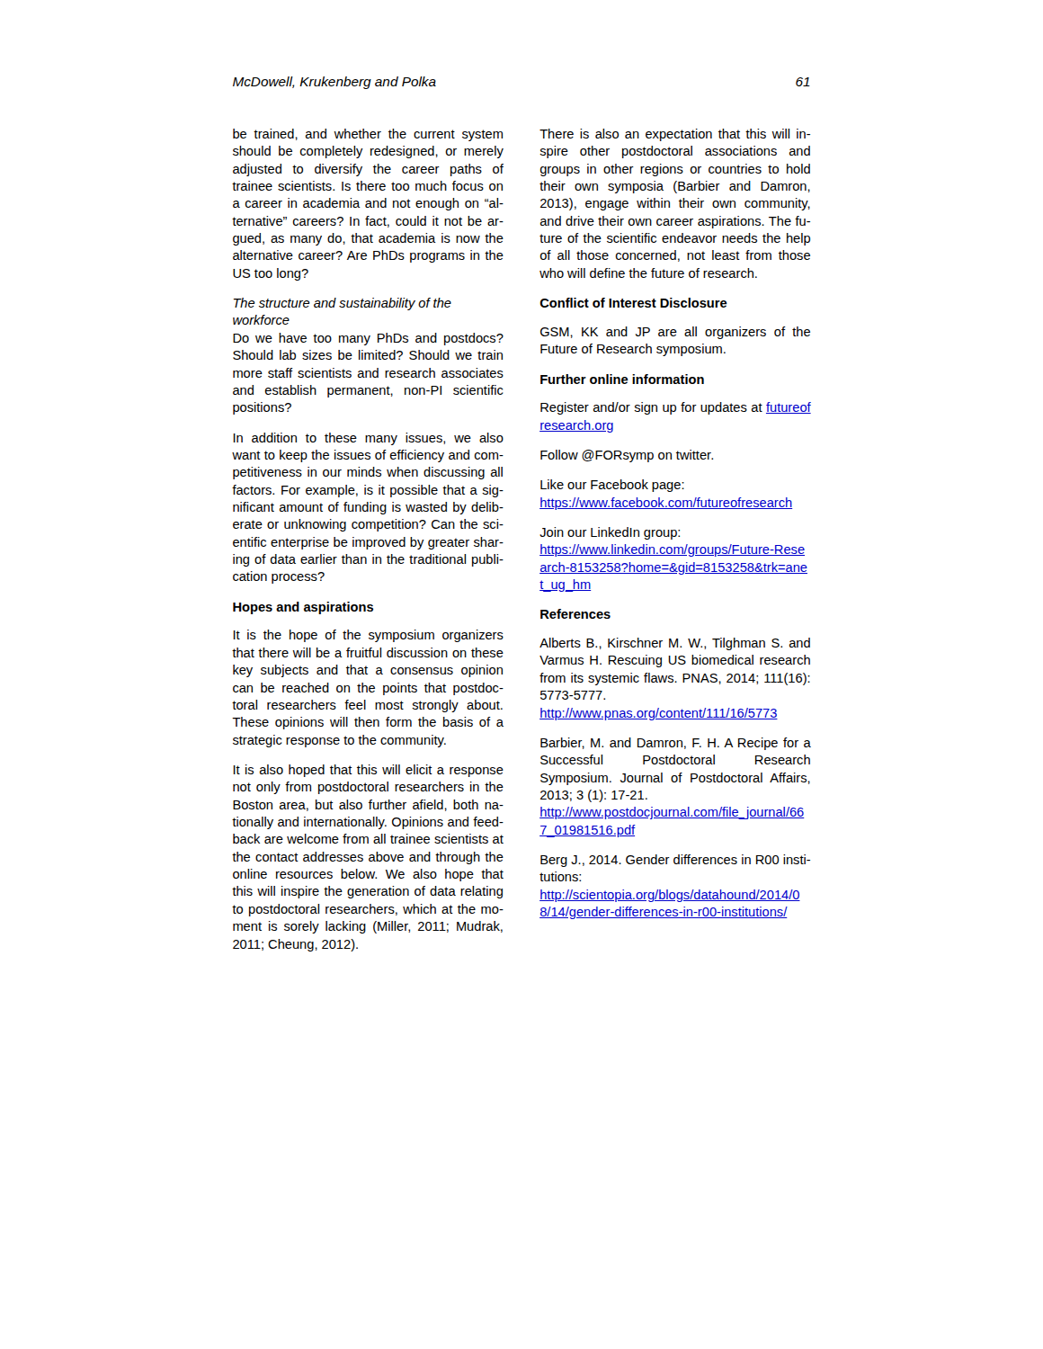McDowell, Krukenberg and Polka 61
be trained, and whether the current system should be completely redesigned, or merely adjusted to diversify the career paths of trainee scientists. Is there too much focus on a career in academia and not enough on “alternative” careers? In fact, could it not be argued, as many do, that academia is now the alternative career? Are PhDs programs in the US too long?
The structure and sustainability of the workforce
Do we have too many PhDs and postdocs? Should lab sizes be limited? Should we train more staff scientists and research associates and establish permanent, non-PI scientific positions?
In addition to these many issues, we also want to keep the issues of efficiency and competitiveness in our minds when discussing all factors. For example, is it possible that a significant amount of funding is wasted by deliberate or unknowing competition? Can the scientific enterprise be improved by greater sharing of data earlier than in the traditional publication process?
Hopes and aspirations
It is the hope of the symposium organizers that there will be a fruitful discussion on these key subjects and that a consensus opinion can be reached on the points that postdoctoral researchers feel most strongly about. These opinions will then form the basis of a strategic response to the community.
It is also hoped that this will elicit a response not only from postdoctoral researchers in the Boston area, but also further afield, both nationally and internationally. Opinions and feedback are welcome from all trainee scientists at the contact addresses above and through the online resources below. We also hope that this will inspire the generation of data relating to postdoctoral researchers, which at the moment is sorely lacking (Miller, 2011; Mudrak, 2011; Cheung, 2012).
There is also an expectation that this will inspire other postdoctoral associations and groups in other regions or countries to hold their own symposia (Barbier and Damron, 2013), engage within their own community, and drive their own career aspirations. The future of the scientific endeavor needs the help of all those concerned, not least from those who will define the future of research.
Conflict of Interest Disclosure
GSM, KK and JP are all organizers of the Future of Research symposium.
Further online information
Register and/or sign up for updates at futureofresearch.org
Follow @FORsymp on twitter.
Like our Facebook page:
https://www.facebook.com/futureofresearch
Join our LinkedIn group:
https://www.linkedin.com/groups/Future-Research-8153258?home=&gid=8153258&trk=anet_ug_hm
References
Alberts B., Kirschner M. W., Tilghman S. and Varmus H. Rescuing US biomedical research from its systemic flaws. PNAS, 2014; 111(16): 5773-5777.
http://www.pnas.org/content/111/16/5773
Barbier, M. and Damron, F. H. A Recipe for a Successful Postdoctoral Research Symposium. Journal of Postdoctoral Affairs, 2013; 3 (1): 17-21.
http://www.postdocjournal.com/file_journal/667_01981516.pdf
Berg J., 2014. Gender differences in R00 institutions:
http://scientopia.org/blogs/datahound/2014/08/14/gender-differences-in-r00-institutions/